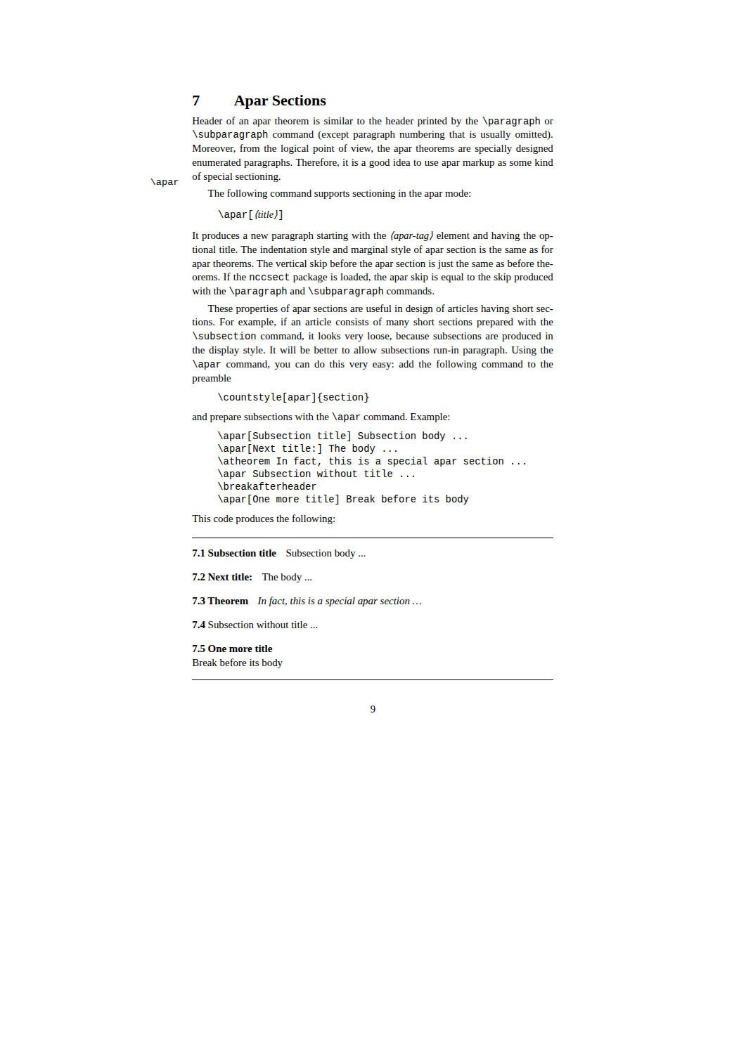7 Apar Sections
Header of an apar theorem is similar to the header printed by the \paragraph or \subparagraph command (except paragraph numbering that is usually omitted). Moreover, from the logical point of view, the apar theorems are specially designed enumerated paragraphs. Therefore, it is a good idea to use apar markup as some kind of special sectioning.
The following command supports sectioning in the apar mode:
\apar[⟨title⟩]
It produces a new paragraph starting with the ⟨apar-tag⟩ element and having the optional title. The indentation style and marginal style of apar section is the same as for apar theorems. The vertical skip before the apar section is just the same as before theorems. If the nccsect package is loaded, the apar skip is equal to the skip produced with the \paragraph and \subparagraph commands.
These properties of apar sections are useful in design of articles having short sections. For example, if an article consists of many short sections prepared with the \subsection command, it looks very loose, because subsections are produced in the display style. It will be better to allow subsections run-in paragraph. Using the \apar command, you can do this very easy: add the following command to the preamble
\countstyle[apar]{section}
and prepare subsections with the \apar command. Example:
\apar[Subsection title] Subsection body ... \apar[Next title:] The body ... \atheorem In fact, this is a special apar section ... \apar Subsection without title ... \breakafterheader \apar[One more title] Break before its body
This code produces the following:
7.1 Subsection title Subsection body ...
7.2 Next title: The body ...
7.3 Theorem In fact, this is a special apar section …
7.4 Subsection without title ...
7.5 One more title
Break before its body
\apar
9